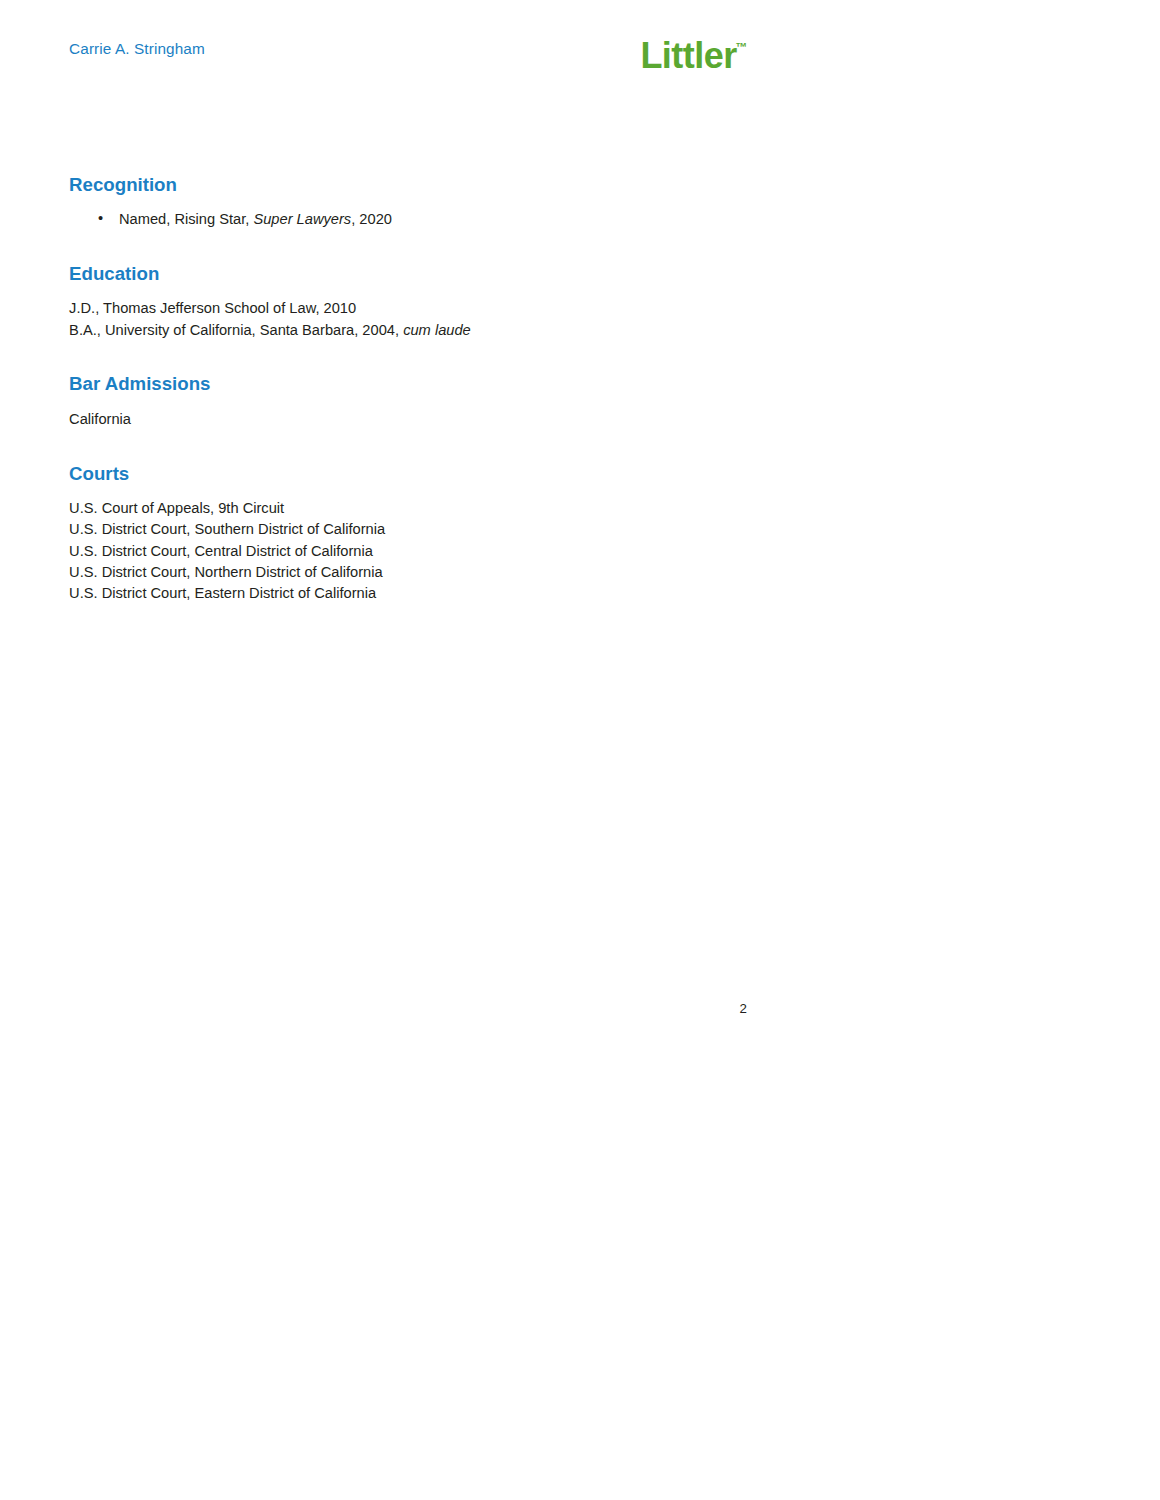Carrie A. Stringham
Littler™
Recognition
Named, Rising Star, Super Lawyers, 2020
Education
J.D., Thomas Jefferson School of Law, 2010
B.A., University of California, Santa Barbara, 2004, cum laude
Bar Admissions
California
Courts
U.S. Court of Appeals, 9th Circuit
U.S. District Court, Southern District of California
U.S. District Court, Central District of California
U.S. District Court, Northern District of California
U.S. District Court, Eastern District of California
2